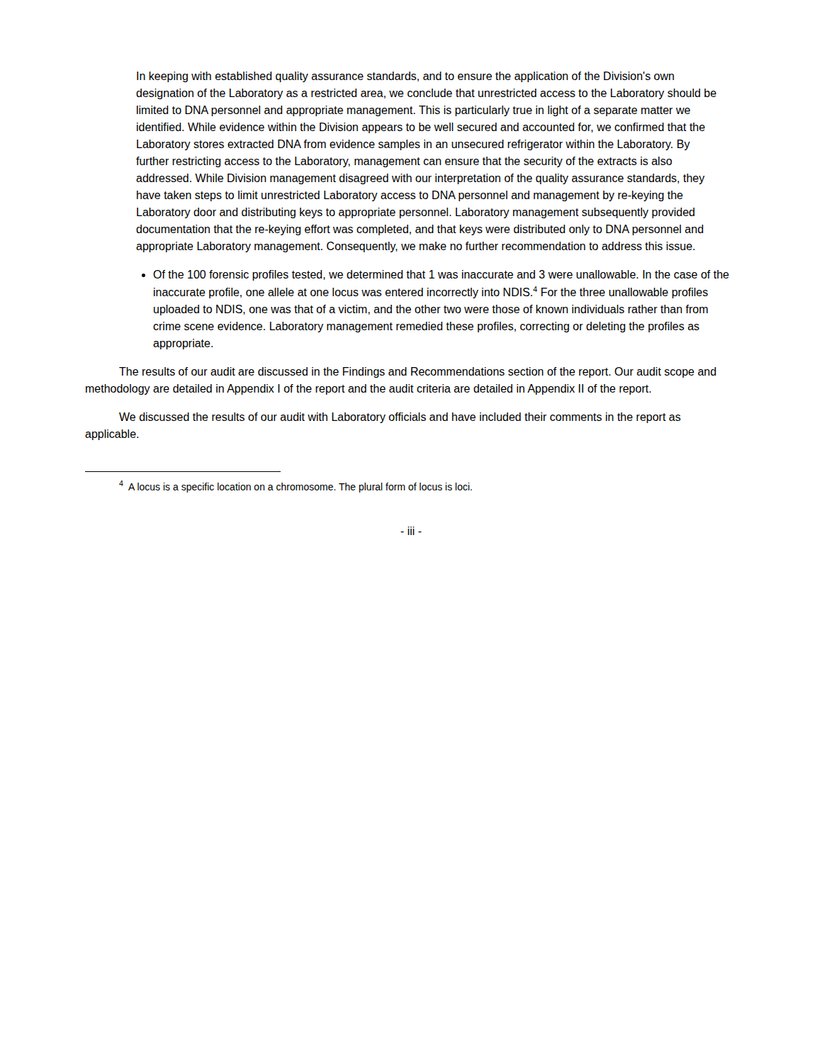In keeping with established quality assurance standards, and to ensure the application of the Division's own designation of the Laboratory as a restricted area, we conclude that unrestricted access to the Laboratory should be limited to DNA personnel and appropriate management. This is particularly true in light of a separate matter we identified. While evidence within the Division appears to be well secured and accounted for, we confirmed that the Laboratory stores extracted DNA from evidence samples in an unsecured refrigerator within the Laboratory. By further restricting access to the Laboratory, management can ensure that the security of the extracts is also addressed. While Division management disagreed with our interpretation of the quality assurance standards, they have taken steps to limit unrestricted Laboratory access to DNA personnel and management by re-keying the Laboratory door and distributing keys to appropriate personnel. Laboratory management subsequently provided documentation that the re-keying effort was completed, and that keys were distributed only to DNA personnel and appropriate Laboratory management. Consequently, we make no further recommendation to address this issue.
Of the 100 forensic profiles tested, we determined that 1 was inaccurate and 3 were unallowable. In the case of the inaccurate profile, one allele at one locus was entered incorrectly into NDIS.4 For the three unallowable profiles uploaded to NDIS, one was that of a victim, and the other two were those of known individuals rather than from crime scene evidence. Laboratory management remedied these profiles, correcting or deleting the profiles as appropriate.
The results of our audit are discussed in the Findings and Recommendations section of the report. Our audit scope and methodology are detailed in Appendix I of the report and the audit criteria are detailed in Appendix II of the report.
We discussed the results of our audit with Laboratory officials and have included their comments in the report as applicable.
4 A locus is a specific location on a chromosome. The plural form of locus is loci.
- iii -